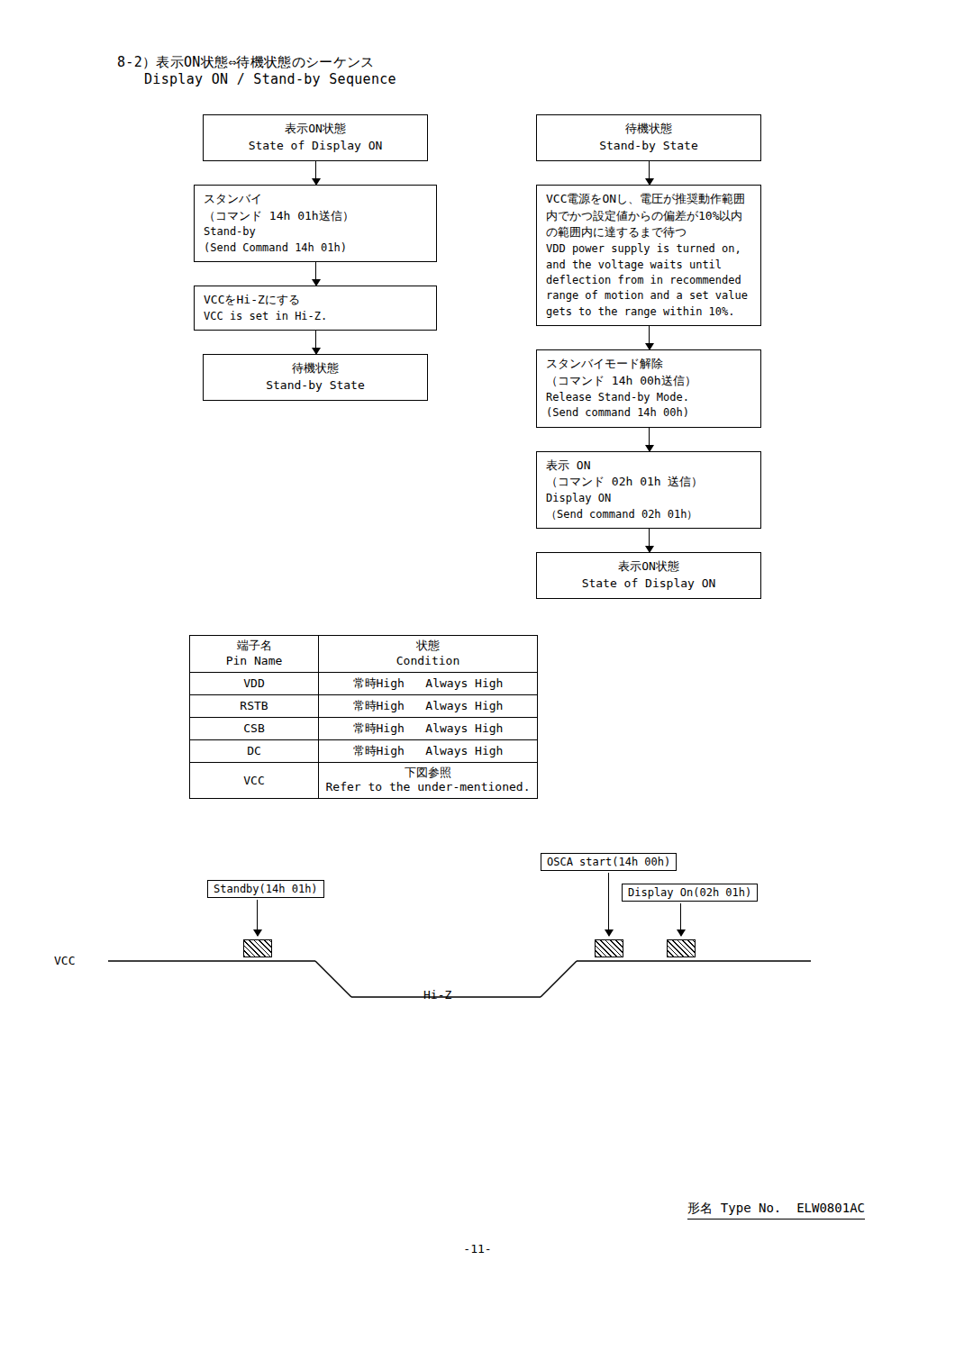8-2）表示ON状態⇔待機状態のシーケンスDisplay ON / Stand-by Sequence
表示ON状態 State of Display ON
スタンバイ （コマンド 14h 01h送信） Stand-by (Send Command 14h 01h)
VCCをHi-Zにする VCC is set in Hi-Z.
待機状態 Stand-by State
待機状態 Stand-by State
VCC電源をONし、電圧が推奨動作範囲内でかつ設定値からの偏差が10%以内の範囲内に達するまで待つ VDD power supply is turned on, and the voltage waits until deflection from in recommended range of motion and a set value gets to the range within 10%.
スタンバイモード解除 （コマンド 14h 00h送信） Release Stand-by Mode. (Send command 14h 00h)
表示 ON （コマンド 02h 01h 送信） Display ON （Send command 02h 01h）
表示ON状態 State of Display ON
| 端子名 Pin Name | 状態 Condition |
| --- | --- |
| VDD | 常時High Always High |
| RSTB | 常時High Always High |
| CSB | 常時High Always High |
| DC | 常時High Always High |
| VCC | 下図参照 Refer to the under-mentioned. |
Standby(14h 01h)
OSCA start(14h 00h)
Display On(02h 01h)
VCC
Hi-Z
形名 Type No. ELW0801AC
-11-